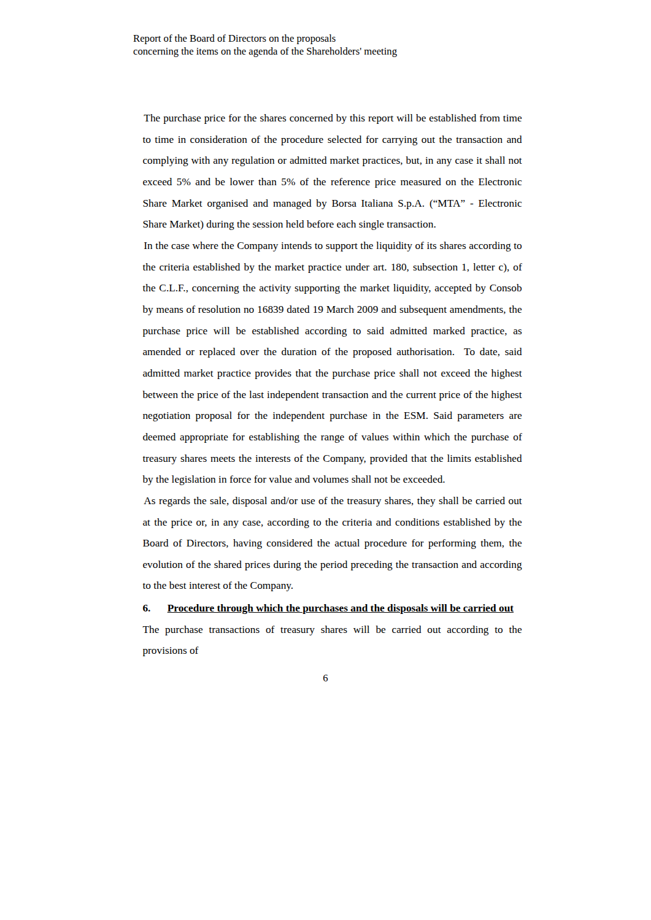Report of the Board of Directors on the proposals
concerning the items on the agenda of the Shareholders' meeting
The purchase price for the shares concerned by this report will be established from time to time in consideration of the procedure selected for carrying out the transaction and complying with any regulation or admitted market practices, but, in any case it shall not exceed 5% and be lower than 5% of the reference price measured on the Electronic Share Market organised and managed by Borsa Italiana S.p.A. (“MTA” - Electronic Share Market) during the session held before each single transaction.
In the case where the Company intends to support the liquidity of its shares according to the criteria established by the market practice under art. 180, subsection 1, letter c), of the C.L.F., concerning the activity supporting the market liquidity, accepted by Consob by means of resolution no 16839 dated 19 March 2009 and subsequent amendments, the purchase price will be established according to said admitted marked practice, as amended or replaced over the duration of the proposed authorisation. To date, said admitted market practice provides that the purchase price shall not exceed the highest between the price of the last independent transaction and the current price of the highest negotiation proposal for the independent purchase in the ESM. Said parameters are deemed appropriate for establishing the range of values within which the purchase of treasury shares meets the interests of the Company, provided that the limits established by the legislation in force for value and volumes shall not be exceeded.
As regards the sale, disposal and/or use of the treasury shares, they shall be carried out at the price or, in any case, according to the criteria and conditions established by the Board of Directors, having considered the actual procedure for performing them, the evolution of the shared prices during the period preceding the transaction and according to the best interest of the Company.
6. Procedure through which the purchases and the disposals will be carried out
The purchase transactions of treasury shares will be carried out according to the provisions of
6